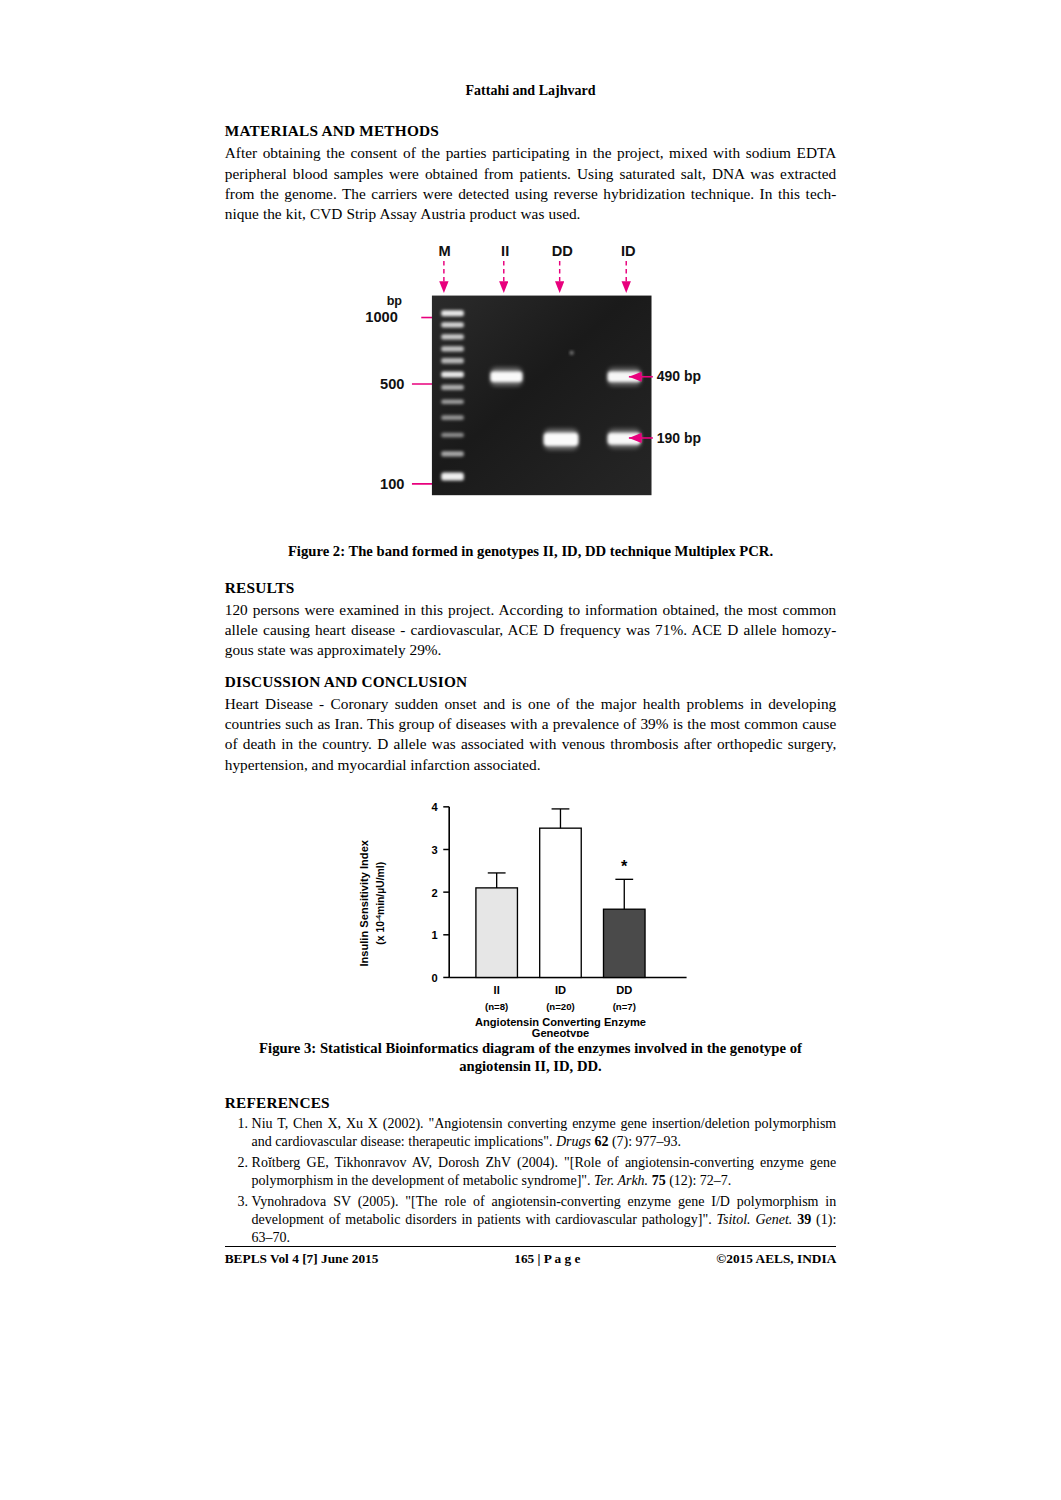Fattahi and Lajhvard
MATERIALS AND METHODS
After obtaining the consent of the parties participating in the project, mixed with sodium EDTA peripheral blood samples were obtained from patients. Using saturated salt, DNA was extracted from the genome. The carriers were detected using reverse hybridization technique. In this technique the kit, CVD Strip Assay Austria product was used.
M II DD ID bp 1000 500 100 490 bp 190 bp
Figure 2: The band formed in genotypes II, ID, DD technique Multiplex PCR.
RESULTS
120 persons were examined in this project. According to information obtained, the most common allele causing heart disease - cardiovascular, ACE D frequency was 71%. ACE D allele homozygous state was approximately 29%.
DISCUSSION AND CONCLUSION
Heart Disease - Coronary sudden onset and is one of the major health problems in developing countries such as Iran. This group of diseases with a prevalence of 39% is the most common cause of death in the country. D allele was associated with venous thrombosis after orthopedic surgery, hypertension, and myocardial infarction associated.
0 1 2 3 4 Insulin Sensitivity Index (x 10-4min/µU/ml) * II ID DD (n=8) (n=20) (n=7) Angiotensin Converting Enzyme Geneotype
Figure 3: Statistical Bioinformatics diagram of the enzymes involved in the genotype of angiotensin II, ID, DD.
REFERENCES
Niu T, Chen X, Xu X (2002). "Angiotensin converting enzyme gene insertion/deletion polymorphism and cardiovascular disease: therapeutic implications". Drugs 62 (7): 977–93.
Roĭtberg GE, Tikhonravov AV, Dorosh ZhV (2004). "[Role of angiotensin-converting enzyme gene polymorphism in the development of metabolic syndrome]". Ter. Arkh. 75 (12): 72–7.
Vynohradova SV (2005). "[The role of angiotensin-converting enzyme gene I/D polymorphism in development of metabolic disorders in patients with cardiovascular pathology]". Tsitol. Genet. 39 (1): 63–70.
BEPLS Vol 4 [7] June 2015
165 | P a g e
©2015 AELS, INDIA